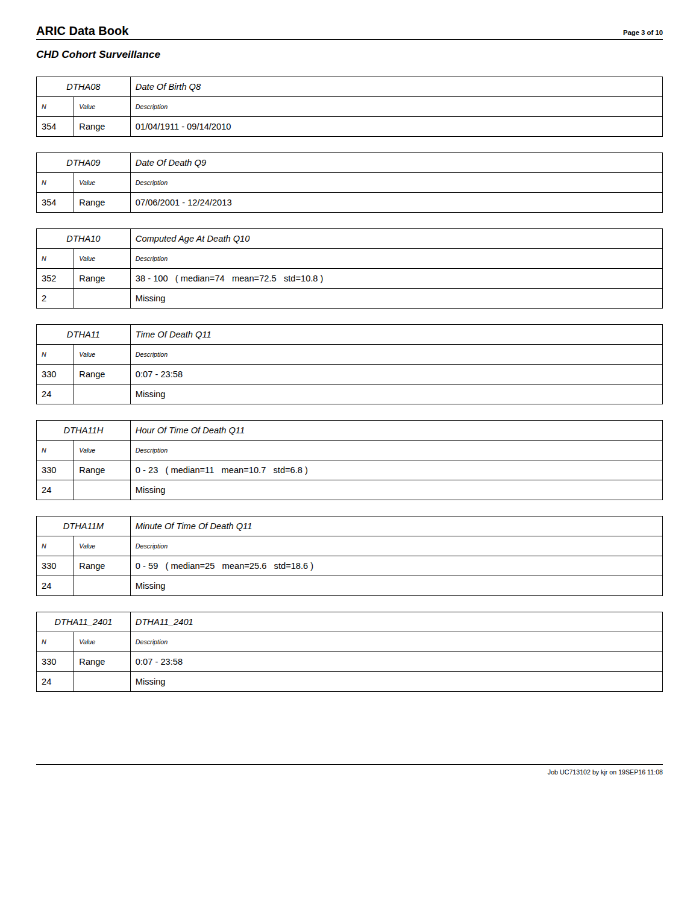ARIC Data Book
Page 3 of 10
CHD Cohort Surveillance
| DTHA08 | Date Of Birth Q8 |
| N | Value | Description |
| 354 | Range | 01/04/1911 - 09/14/2010 |
| DTHA09 | Date Of Death Q9 |
| N | Value | Description |
| 354 | Range | 07/06/2001 - 12/24/2013 |
| DTHA10 | Computed Age At Death Q10 |
| N | Value | Description |
| 352 | Range | 38 - 100 ( median=74 mean=72.5 std=10.8 ) |
| 2 | | Missing |
| DTHA11 | Time Of Death Q11 |
| N | Value | Description |
| 330 | Range | 0:07 - 23:58 |
| 24 | | Missing |
| DTHA11H | Hour Of Time Of Death Q11 |
| N | Value | Description |
| 330 | Range | 0 - 23 ( median=11 mean=10.7 std=6.8 ) |
| 24 | | Missing |
| DTHA11M | Minute Of Time Of Death Q11 |
| N | Value | Description |
| 330 | Range | 0 - 59 ( median=25 mean=25.6 std=18.6 ) |
| 24 | | Missing |
| DTHA11_2401 | DTHA11_2401 |
| N | Value | Description |
| 330 | Range | 0:07 - 23:58 |
| 24 | | Missing |
Job UC713102 by kjr on 19SEP16 11:08